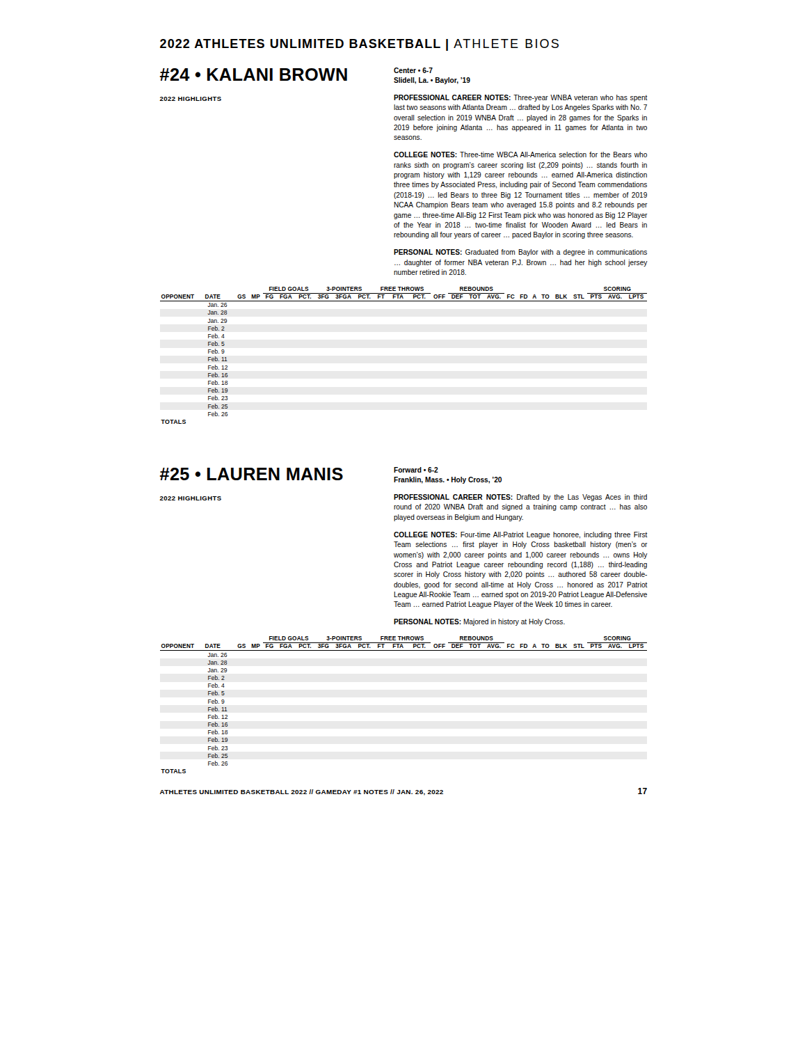2022 ATHLETES UNLIMITED BASKETBALL | ATHLETE BIOS
#24 • KALANI BROWN
2022 HIGHLIGHTS
Center • 6-7
Slidell, La. • Baylor, ’19
PROFESSIONAL CAREER NOTES: Three-year WNBA veteran who has spent last two seasons with Atlanta Dream … drafted by Los Angeles Sparks with No. 7 overall selection in 2019 WNBA Draft … played in 28 games for the Sparks in 2019 before joining Atlanta … has appeared in 11 games for Atlanta in two seasons.
COLLEGE NOTES: Three-time WBCA All-America selection for the Bears who ranks sixth on program’s career scoring list (2,209 points) … stands fourth in program history with 1,129 career rebounds … earned All-America distinction three times by Associated Press, including pair of Second Team commendations (2018-19) … led Bears to three Big 12 Tournament titles … member of 2019 NCAA Champion Bears team who averaged 15.8 points and 8.2 rebounds per game … three-time All-Big 12 First Team pick who was honored as Big 12 Player of the Year in 2018 … two-time finalist for Wooden Award … led Bears in rebounding all four years of career … paced Baylor in scoring three seasons.
PERSONAL NOTES: Graduated from Baylor with a degree in communications … daughter of former NBA veteran P.J. Brown … had her high school jersey number retired in 2018.
| | FIELD GOALS | 3-POINTERS | FREE THROWS | | REBOUNDS | | SCORING |
| --- | --- | --- | --- | --- | --- | --- | --- |
| OPPONENT | DATE | GS | MP | FG | FGA | PCT. | 3FG | 3FGA | PCT. | FT | FTA | PCT. | OFF | DEF | TOT | AVG. | FC | FD | A | TO | BLK | STL | PTS | AVG. | LPTS |
| | Jan. 26 | | | | | | | | | | | | | | | | | | | | | | | | |
| | Jan. 28 | | | | | | | | | | | | | | | | | | | | | | | | |
| | Jan. 29 | | | | | | | | | | | | | | | | | | | | | | | | |
| | Feb. 2 | | | | | | | | | | | | | | | | | | | | | | | | |
| | Feb. 4 | | | | | | | | | | | | | | | | | | | | | | | | |
| | Feb. 5 | | | | | | | | | | | | | | | | | | | | | | | | |
| | Feb. 9 | | | | | | | | | | | | | | | | | | | | | | | | |
| | Feb. 11 | | | | | | | | | | | | | | | | | | | | | | | | |
| | Feb. 12 | | | | | | | | | | | | | | | | | | | | | | | | |
| | Feb. 16 | | | | | | | | | | | | | | | | | | | | | | | | |
| | Feb. 18 | | | | | | | | | | | | | | | | | | | | | | | | |
| | Feb. 19 | | | | | | | | | | | | | | | | | | | | | | | | |
| | Feb. 23 | | | | | | | | | | | | | | | | | | | | | | | | |
| | Feb. 25 | | | | | | | | | | | | | | | | | | | | | | | | |
| | Feb. 26 | | | | | | | | | | | | | | | | | | | | | | | | |
| TOTALS | | | | | | | | | | | | | | | | | | | | | | | | | |
#25 • LAUREN MANIS
2022 HIGHLIGHTS
Forward • 6-2
Franklin, Mass. • Holy Cross, ’20
PROFESSIONAL CAREER NOTES: Drafted by the Las Vegas Aces in third round of 2020 WNBA Draft and signed a training camp contract … has also played overseas in Belgium and Hungary.
COLLEGE NOTES: Four-time All-Patriot League honoree, including three First Team selections … first player in Holy Cross basketball history (men’s or women’s) with 2,000 career points and 1,000 career rebounds … owns Holy Cross and Patriot League career rebounding record (1,188) … third-leading scorer in Holy Cross history with 2,020 points … authored 58 career double-doubles, good for second all-time at Holy Cross … honored as 2017 Patriot League All-Rookie Team … earned spot on 2019-20 Patriot League All-Defensive Team … earned Patriot League Player of the Week 10 times in career.
PERSONAL NOTES: Majored in history at Holy Cross.
| | FIELD GOALS | 3-POINTERS | FREE THROWS | | REBOUNDS | | SCORING |
| --- | --- | --- | --- | --- | --- | --- | --- |
| OPPONENT | DATE | GS | MP | FG | FGA | PCT. | 3FG | 3FGA | PCT. | FT | FTA | PCT. | OFF | DEF | TOT | AVG. | FC | FD | A | TO | BLK | STL | PTS | AVG. | LPTS |
| | Jan. 26 | | | | | | | | | | | | | | | | | | | | | | | | |
| | Jan. 28 | | | | | | | | | | | | | | | | | | | | | | | | |
| | Jan. 29 | | | | | | | | | | | | | | | | | | | | | | | | |
| | Feb. 2 | | | | | | | | | | | | | | | | | | | | | | | | |
| | Feb. 4 | | | | | | | | | | | | | | | | | | | | | | | | |
| | Feb. 5 | | | | | | | | | | | | | | | | | | | | | | | | |
| | Feb. 9 | | | | | | | | | | | | | | | | | | | | | | | | |
| | Feb. 11 | | | | | | | | | | | | | | | | | | | | | | | | |
| | Feb. 12 | | | | | | | | | | | | | | | | | | | | | | | | |
| | Feb. 16 | | | | | | | | | | | | | | | | | | | | | | | | |
| | Feb. 18 | | | | | | | | | | | | | | | | | | | | | | | | |
| | Feb. 19 | | | | | | | | | | | | | | | | | | | | | | | | |
| | Feb. 23 | | | | | | | | | | | | | | | | | | | | | | | | |
| | Feb. 25 | | | | | | | | | | | | | | | | | | | | | | | | |
| | Feb. 26 | | | | | | | | | | | | | | | | | | | | | | | | |
| TOTALS | | | | | | | | | | | | | | | | | | | | | | | | | |
ATHLETES UNLIMITED BASKETBALL 2022 // GAMEDAY #1 NOTES // JAN. 26, 2022
17